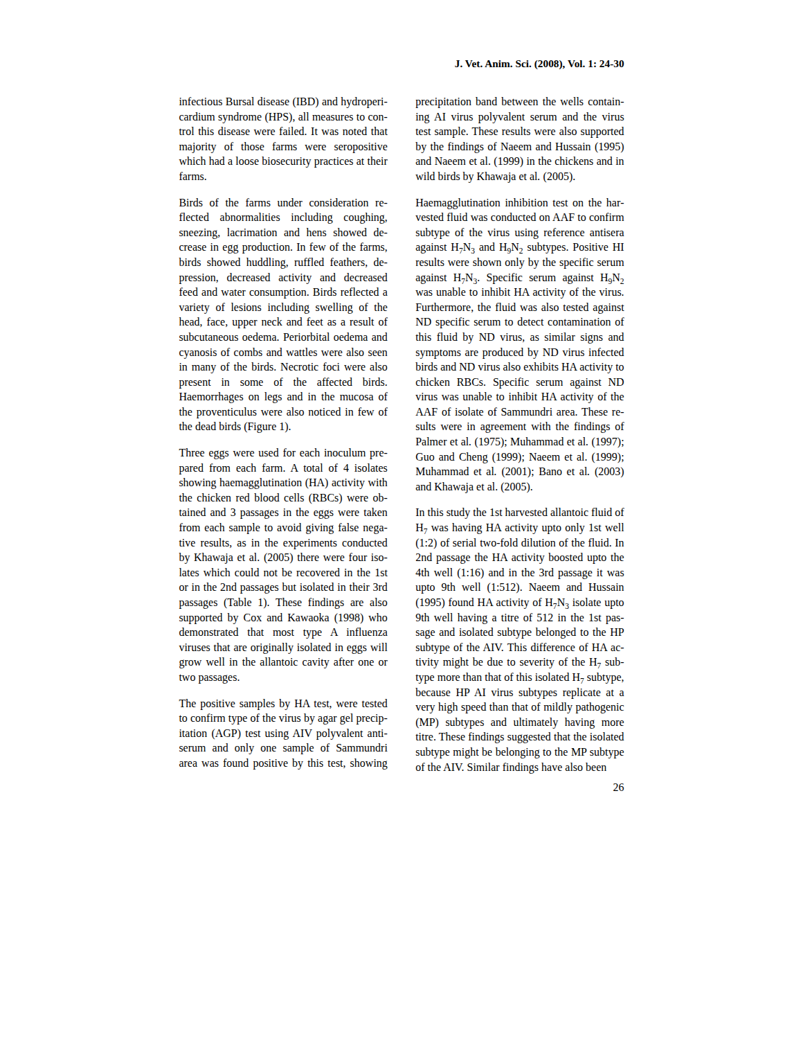J. Vet. Anim. Sci. (2008), Vol. 1: 24-30
infectious Bursal disease (IBD) and hydropericardium syndrome (HPS), all measures to control this disease were failed. It was noted that majority of those farms were seropositive which had a loose biosecurity practices at their farms.
Birds of the farms under consideration reflected abnormalities including coughing, sneezing, lacrimation and hens showed decrease in egg production. In few of the farms, birds showed huddling, ruffled feathers, depression, decreased activity and decreased feed and water consumption. Birds reflected a variety of lesions including swelling of the head, face, upper neck and feet as a result of subcutaneous oedema. Periorbital oedema and cyanosis of combs and wattles were also seen in many of the birds. Necrotic foci were also present in some of the affected birds. Haemorrhages on legs and in the mucosa of the proventiculus were also noticed in few of the dead birds (Figure 1).
Three eggs were used for each inoculum prepared from each farm. A total of 4 isolates showing haemagglutination (HA) activity with the chicken red blood cells (RBCs) were obtained and 3 passages in the eggs were taken from each sample to avoid giving false negative results, as in the experiments conducted by Khawaja et al. (2005) there were four isolates which could not be recovered in the 1st or in the 2nd passages but isolated in their 3rd passages (Table 1). These findings are also supported by Cox and Kawaoka (1998) who demonstrated that most type A influenza viruses that are originally isolated in eggs will grow well in the allantoic cavity after one or two passages.
The positive samples by HA test, were tested to confirm type of the virus by agar gel precipitation (AGP) test using AIV polyvalent antiserum and only one sample of Sammundri area was found positive by this test, showing precipitation band between the wells containing AI virus polyvalent serum and the virus test sample. These results were also supported by the findings of Naeem and Hussain (1995) and Naeem et al. (1999) in the chickens and in wild birds by Khawaja et al. (2005).
Haemagglutination inhibition test on the harvested fluid was conducted on AAF to confirm subtype of the virus using reference antisera against H7N3 and H9N2 subtypes. Positive HI results were shown only by the specific serum against H7N3. Specific serum against H9N2 was unable to inhibit HA activity of the virus. Furthermore, the fluid was also tested against ND specific serum to detect contamination of this fluid by ND virus, as similar signs and symptoms are produced by ND virus infected birds and ND virus also exhibits HA activity to chicken RBCs. Specific serum against ND virus was unable to inhibit HA activity of the AAF of isolate of Sammundri area. These results were in agreement with the findings of Palmer et al. (1975); Muhammad et al. (1997); Guo and Cheng (1999); Naeem et al. (1999); Muhammad et al. (2001); Bano et al. (2003) and Khawaja et al. (2005).
In this study the 1st harvested allantoic fluid of H7 was having HA activity upto only 1st well (1:2) of serial two-fold dilution of the fluid. In 2nd passage the HA activity boosted upto the 4th well (1:16) and in the 3rd passage it was upto 9th well (1:512). Naeem and Hussain (1995) found HA activity of H7N3 isolate upto 9th well having a titre of 512 in the 1st passage and isolated subtype belonged to the HP subtype of the AIV. This difference of HA activity might be due to severity of the H7 subtype more than that of this isolated H7 subtype, because HP AI virus subtypes replicate at a very high speed than that of mildly pathogenic (MP) subtypes and ultimately having more titre. These findings suggested that the isolated subtype might be belonging to the MP subtype of the AIV. Similar findings have also been
26